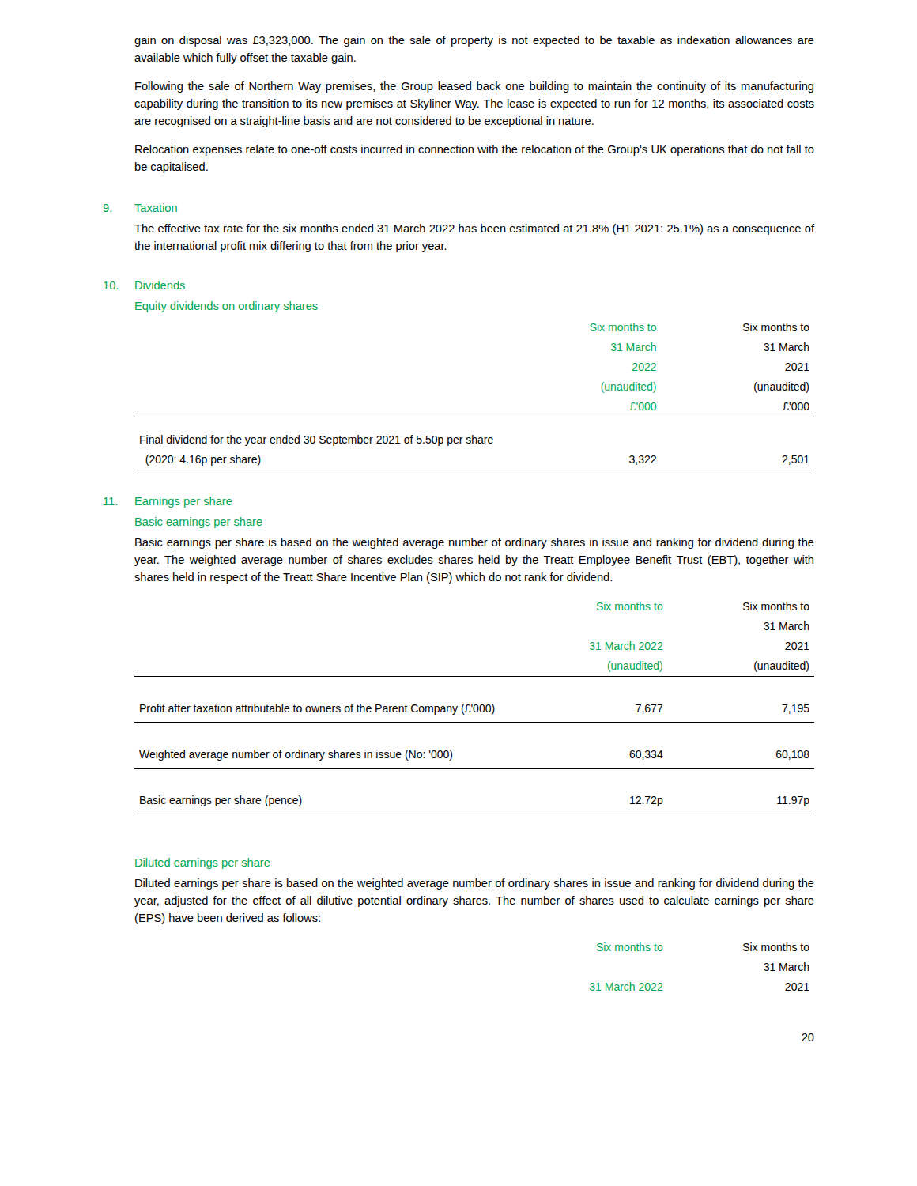gain on disposal was £3,323,000. The gain on the sale of property is not expected to be taxable as indexation allowances are available which fully offset the taxable gain.
Following the sale of Northern Way premises, the Group leased back one building to maintain the continuity of its manufacturing capability during the transition to its new premises at Skyliner Way. The lease is expected to run for 12 months, its associated costs are recognised on a straight-line basis and are not considered to be exceptional in nature.
Relocation expenses relate to one-off costs incurred in connection with the relocation of the Group's UK operations that do not fall to be capitalised.
9. Taxation
The effective tax rate for the six months ended 31 March 2022 has been estimated at 21.8% (H1 2021: 25.1%) as a consequence of the international profit mix differing to that from the prior year.
10. Dividends
Equity dividends on ordinary shares
| | Six months to | Six months to |
| | 31 March | 31 March |
| | 2022 | 2021 |
| | (unaudited) | (unaudited) |
| | £'000 | £'000 |
| Final dividend for the year ended 30 September 2021 of 5.50p per share | | |
| (2020: 4.16p per share) | 3,322 | 2,501 |
11. Earnings per share
Basic earnings per share
Basic earnings per share is based on the weighted average number of ordinary shares in issue and ranking for dividend during the year. The weighted average number of shares excludes shares held by the Treatt Employee Benefit Trust (EBT), together with shares held in respect of the Treatt Share Incentive Plan (SIP) which do not rank for dividend.
| | Six months to | Six months to |
| | | 31 March |
| | 31 March 2022 | 2021 |
| | (unaudited) | (unaudited) |
| Profit after taxation attributable to owners of the Parent Company (£'000) | 7,677 | 7,195 |
| Weighted average number of ordinary shares in issue (No: '000) | 60,334 | 60,108 |
| Basic earnings per share (pence) | 12.72p | 11.97p |
Diluted earnings per share
Diluted earnings per share is based on the weighted average number of ordinary shares in issue and ranking for dividend during the year, adjusted for the effect of all dilutive potential ordinary shares. The number of shares used to calculate earnings per share (EPS) have been derived as follows:
| | Six months to | Six months to |
| | | 31 March |
| | 31 March 2022 | 2021 |
20